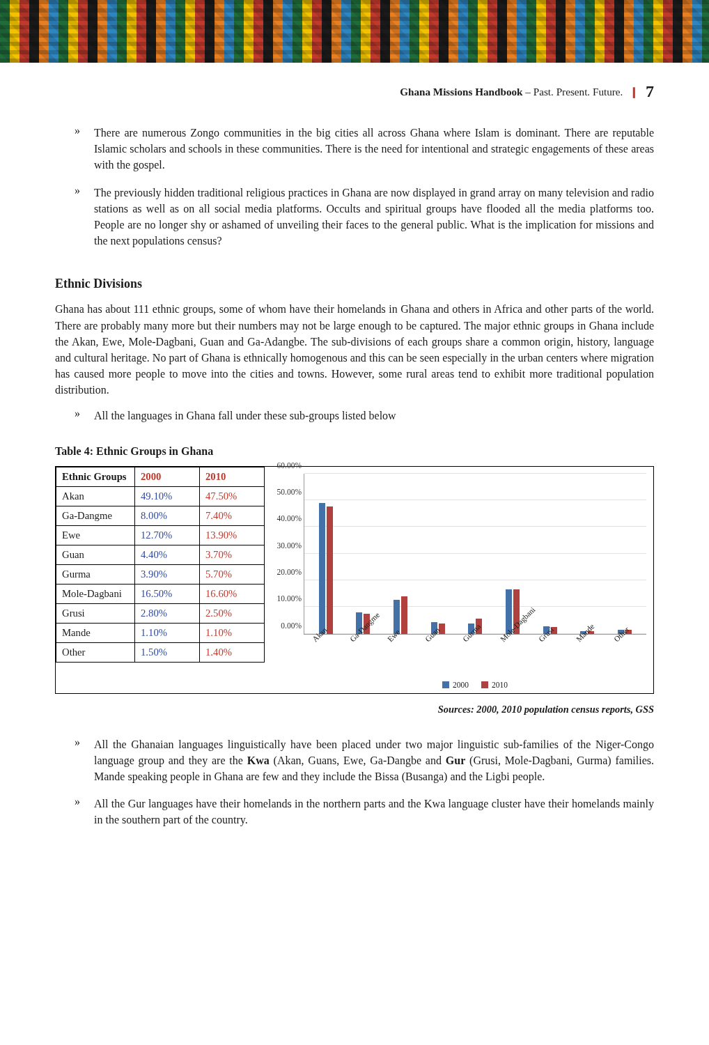Ghana Missions Handbook – Past. Present. Future. ❙ 7
»
There are numerous Zongo communities in the big cities all across Ghana where Islam is dominant. There are reputable Islamic scholars and schools in these communities. There is the need for intentional and strategic engagements of these areas with the gospel.
»
The previously hidden traditional religious practices in Ghana are now displayed in grand array on many television and radio stations as well as on all social media platforms. Occults and spiritual groups have flooded all the media platforms too. People are no longer shy or ashamed of unveiling their faces to the general public. What is the implication for missions and the next populations census?
Ethnic Divisions
Ghana has about 111 ethnic groups, some of whom have their homelands in Ghana and others in Africa and other parts of the world. There are probably many more but their numbers may not be large enough to be captured. The major ethnic groups in Ghana include the Akan, Ewe, Mole-Dagbani, Guan and Ga-Adangbe. The sub-divisions of each groups share a common origin, history, language and cultural heritage. No part of Ghana is ethnically homogenous and this can be seen especially in the urban centers where migration has caused more people to move into the cities and towns. However, some rural areas tend to exhibit more traditional population distribution.
»
All the languages in Ghana fall under these sub-groups listed below
Table 4: Ethnic Groups in Ghana
| Ethnic Groups | 2000 | 2010 |
| --- | --- | --- |
| Akan | 49.10% | 47.50% |
| Ga-Dangme | 8.00% | 7.40% |
| Ewe | 12.70% | 13.90% |
| Guan | 4.40% | 3.70% |
| Gurma | 3.90% | 5.70% |
| Mole-Dagbani | 16.50% | 16.60% |
| Grusi | 2.80% | 2.50% |
| Mande | 1.10% | 1.10% |
| Other | 1.50% | 1.40% |
0.00%
10.00%
20.00%
30.00%
40.00%
50.00%
60.00%
Akan Ga-Dangme Ewe Guan Gurma Mole-Dagbani Grusi Mande Other
2000 2010
Sources: 2000, 2010 population census reports, GSS
»
All the Ghanaian languages linguistically have been placed under two major linguistic sub-families of the Niger-Congo language group and they are the Kwa (Akan, Guans, Ewe, Ga-Dangbe and Gur (Grusi, Mole-Dagbani, Gurma) families. Mande speaking people in Ghana are few and they include the Bissa (Busanga) and the Ligbi people.
»
All the Gur languages have their homelands in the northern parts and the Kwa language cluster have their homelands mainly in the southern part of the country.